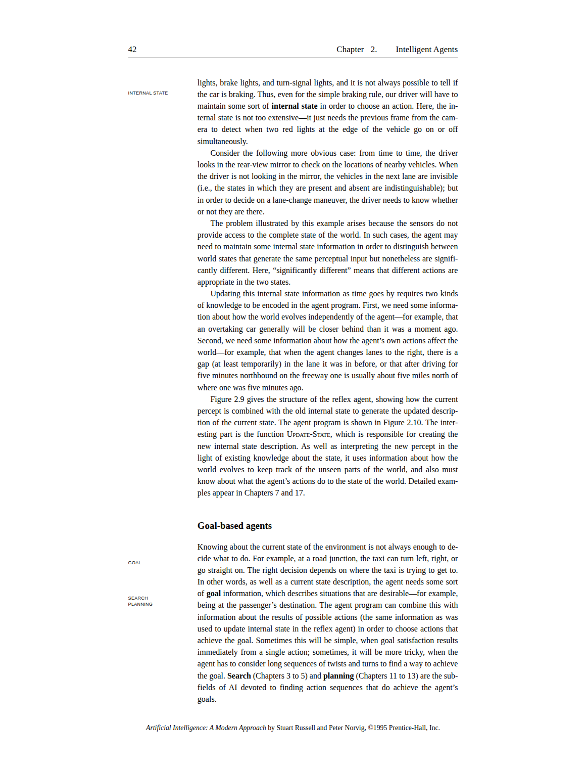42 Chapter 2. Intelligent Agents
Internal state
lights, brake lights, and turn-signal lights, and it is not always possible to tell if the car is braking. Thus, even for the simple braking rule, our driver will have to maintain some sort of internal state in order to choose an action. Here, the internal state is not too extensive—it just needs the previous frame from the camera to detect when two red lights at the edge of the vehicle go on or off simultaneously.
Consider the following more obvious case: from time to time, the driver looks in the rear-view mirror to check on the locations of nearby vehicles. When the driver is not looking in the mirror, the vehicles in the next lane are invisible (i.e., the states in which they are present and absent are indistinguishable); but in order to decide on a lane-change maneuver, the driver needs to know whether or not they are there.
The problem illustrated by this example arises because the sensors do not provide access to the complete state of the world. In such cases, the agent may need to maintain some internal state information in order to distinguish between world states that generate the same perceptual input but nonetheless are significantly different. Here, “significantly different” means that different actions are appropriate in the two states.
Updating this internal state information as time goes by requires two kinds of knowledge to be encoded in the agent program. First, we need some information about how the world evolves independently of the agent—for example, that an overtaking car generally will be closer behind than it was a moment ago. Second, we need some information about how the agent’s own actions affect the world—for example, that when the agent changes lanes to the right, there is a gap (at least temporarily) in the lane it was in before, or that after driving for five minutes northbound on the freeway one is usually about five miles north of where one was five minutes ago.
Figure 2.9 gives the structure of the reflex agent, showing how the current percept is combined with the old internal state to generate the updated description of the current state. The agent program is shown in Figure 2.10. The interesting part is the function Update-State, which is responsible for creating the new internal state description. As well as interpreting the new percept in the light of existing knowledge about the state, it uses information about how the world evolves to keep track of the unseen parts of the world, and also must know about what the agent’s actions do to the state of the world. Detailed examples appear in Chapters 7 and 17.
Goal-based agents
Goal
Search
Planning
Knowing about the current state of the environment is not always enough to decide what to do. For example, at a road junction, the taxi can turn left, right, or go straight on. The right decision depends on where the taxi is trying to get to. In other words, as well as a current state description, the agent needs some sort of goal information, which describes situations that are desirable—for example, being at the passenger’s destination. The agent program can combine this with information about the results of possible actions (the same information as was used to update internal state in the reflex agent) in order to choose actions that achieve the goal. Sometimes this will be simple, when goal satisfaction results immediately from a single action; sometimes, it will be more tricky, when the agent has to consider long sequences of twists and turns to find a way to achieve the goal. Search (Chapters 3 to 5) and planning (Chapters 11 to 13) are the subfields of AI devoted to finding action sequences that do achieve the agent’s goals.
Artificial Intelligence: A Modern Approach by Stuart Russell and Peter Norvig, ©1995 Prentice-Hall, Inc.